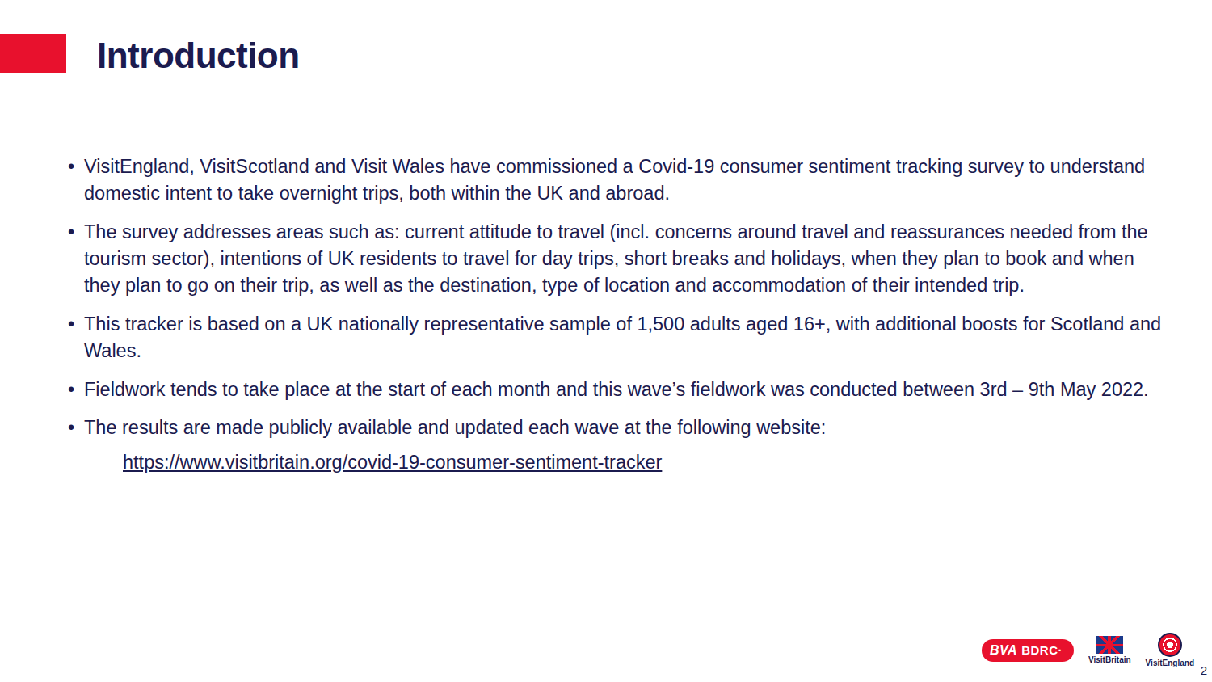Introduction
VisitEngland, VisitScotland and Visit Wales have commissioned a Covid-19 consumer sentiment tracking survey to understand domestic intent to take overnight trips, both within the UK and abroad.
The survey addresses areas such as: current attitude to travel (incl. concerns around travel and reassurances needed from the tourism sector), intentions of UK residents to travel for day trips, short breaks and holidays, when they plan to book and when they plan to go on their trip, as well as the destination, type of location and accommodation of their intended trip.
This tracker is based on a UK nationally representative sample of 1,500 adults aged 16+, with additional boosts for Scotland and Wales.
Fieldwork tends to take place at the start of each month and this wave’s fieldwork was conducted between 3rd – 9th May 2022.
The results are made publicly available and updated each wave at the following website:
https://www.visitbritain.org/covid-19-consumer-sentiment-tracker
BVABDRC·
VisitBritain
VisitEngland
2